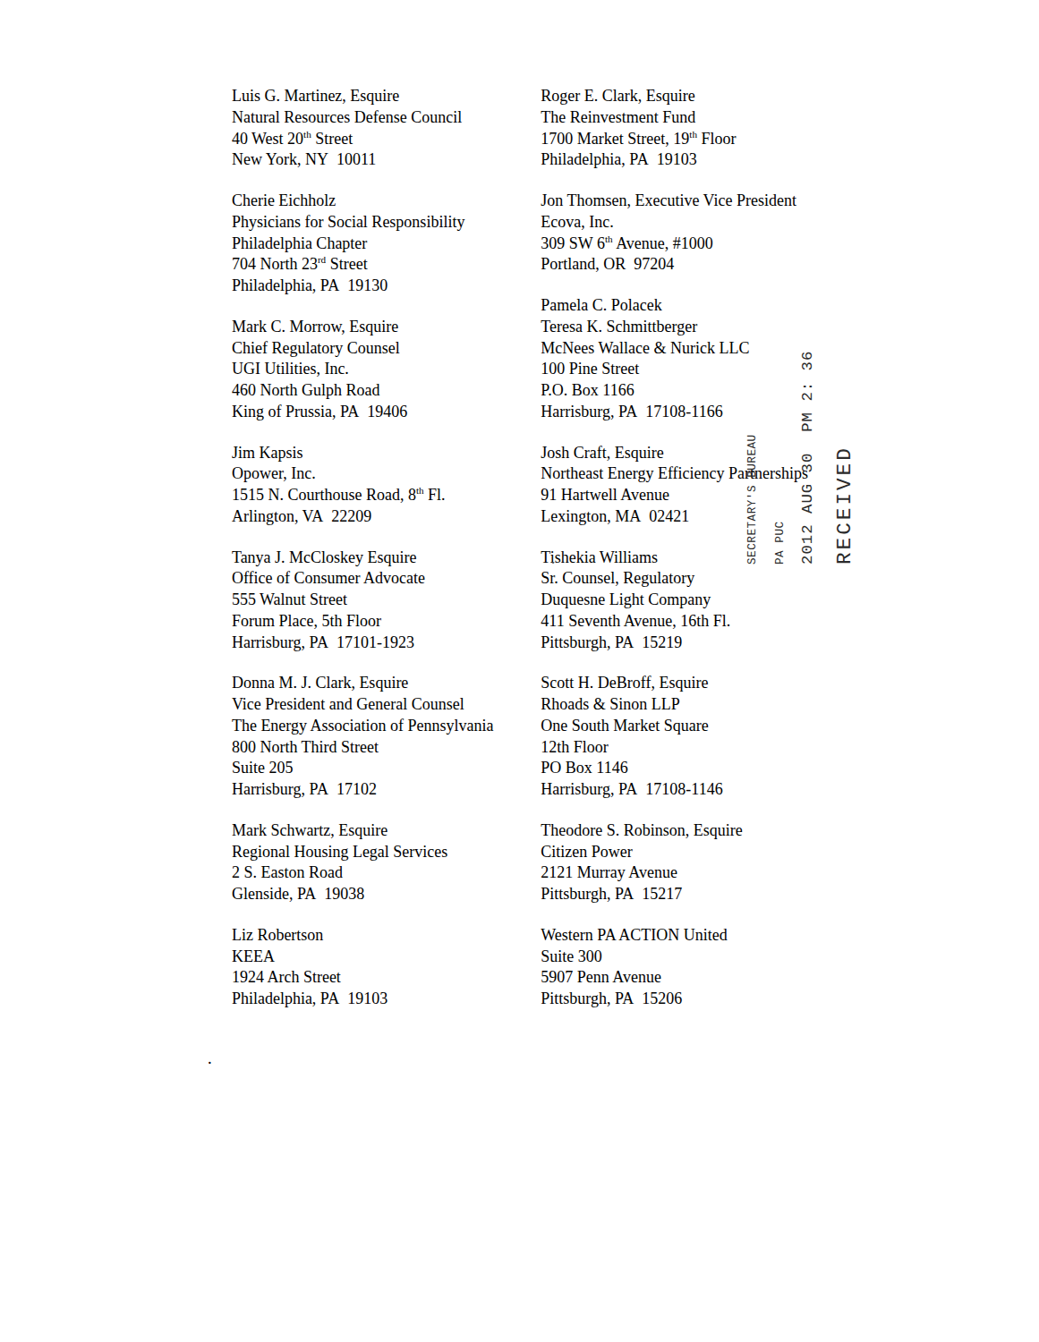Luis G. Martinez, Esquire
Natural Resources Defense Council
40 West 20th Street
New York, NY 10011
Cherie Eichholz
Physicians for Social Responsibility
Philadelphia Chapter
704 North 23rd Street
Philadelphia, PA 19130
Mark C. Morrow, Esquire
Chief Regulatory Counsel
UGI Utilities, Inc.
460 North Gulph Road
King of Prussia, PA 19406
Jim Kapsis
Opower, Inc.
1515 N. Courthouse Road, 8th Fl.
Arlington, VA 22209
Tanya J. McCloskey Esquire
Office of Consumer Advocate
555 Walnut Street
Forum Place, 5th Floor
Harrisburg, PA 17101-1923
Donna M. J. Clark, Esquire
Vice President and General Counsel
The Energy Association of Pennsylvania
800 North Third Street
Suite 205
Harrisburg, PA 17102
Mark Schwartz, Esquire
Regional Housing Legal Services
2 S. Easton Road
Glenside, PA 19038
Liz Robertson
KEEA
1924 Arch Street
Philadelphia, PA 19103
Roger E. Clark, Esquire
The Reinvestment Fund
1700 Market Street, 19th Floor
Philadelphia, PA 19103
Jon Thomsen, Executive Vice President
Ecova, Inc.
309 SW 6th Avenue, #1000
Portland, OR 97204
Pamela C. Polacek
Teresa K. Schmittberger
McNees Wallace & Nurick LLC
100 Pine Street
P.O. Box 1166
Harrisburg, PA 17108-1166
Josh Craft, Esquire
Northeast Energy Efficiency Partnerships
91 Hartwell Avenue
Lexington, MA 02421
Tishekia Williams
Sr. Counsel, Regulatory
Duquesne Light Company
411 Seventh Avenue, 16th Fl.
Pittsburgh, PA 15219
Scott H. DeBroff, Esquire
Rhoads & Sinon LLP
One South Market Square
12th Floor
PO Box 1146
Harrisburg, PA 17108-1146
Theodore S. Robinson, Esquire
Citizen Power
2121 Murray Avenue
Pittsburgh, PA 15217
Western PA ACTION United
Suite 300
5907 Penn Avenue
Pittsburgh, PA 15206
.
RECEIVED 2012 AUG 30 PM 2: 36 PA PUC SECRETARY'S BUREAU
.